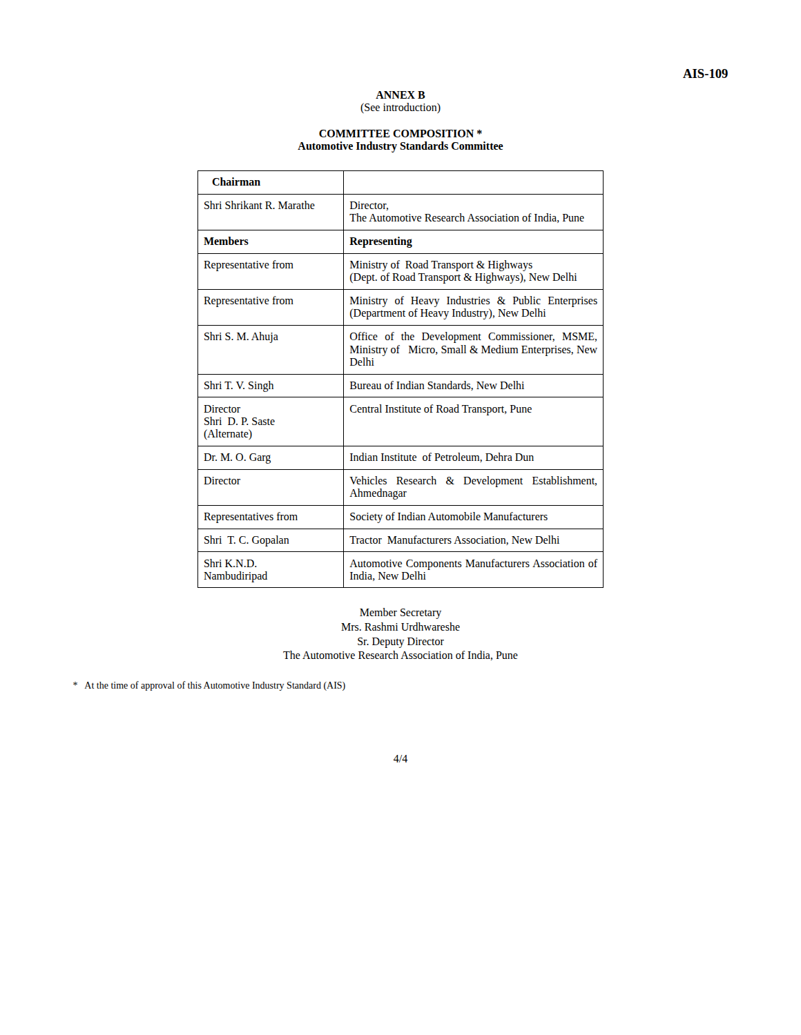AIS-109
ANNEX B
(See introduction)
COMMITTEE COMPOSITION *
Automotive Industry Standards Committee
| Chairman | |
| Shri Shrikant R. Marathe | Director, The Automotive Research Association of India, Pune |
| Members | Representing |
| Representative from | Ministry of Road Transport & Highways (Dept. of Road Transport & Highways), New Delhi |
| Representative from | Ministry of Heavy Industries & Public Enterprises (Department of Heavy Industry), New Delhi |
| Shri S. M. Ahuja | Office of the Development Commissioner, MSME, Ministry of Micro, Small & Medium Enterprises, New Delhi |
| Shri T. V. Singh | Bureau of Indian Standards, New Delhi |
| Director Shri D. P. Saste (Alternate) | Central Institute of Road Transport, Pune |
| Dr. M. O. Garg | Indian Institute of Petroleum, Dehra Dun |
| Director | Vehicles Research & Development Establishment, Ahmednagar |
| Representatives from | Society of Indian Automobile Manufacturers |
| Shri T. C. Gopalan | Tractor Manufacturers Association, New Delhi |
| Shri K.N.D. Nambudiripad | Automotive Components Manufacturers Association of India, New Delhi |
Member Secretary
Mrs. Rashmi Urdhwareshe
Sr. Deputy Director
The Automotive Research Association of India, Pune
* At the time of approval of this Automotive Industry Standard (AIS)
4/4